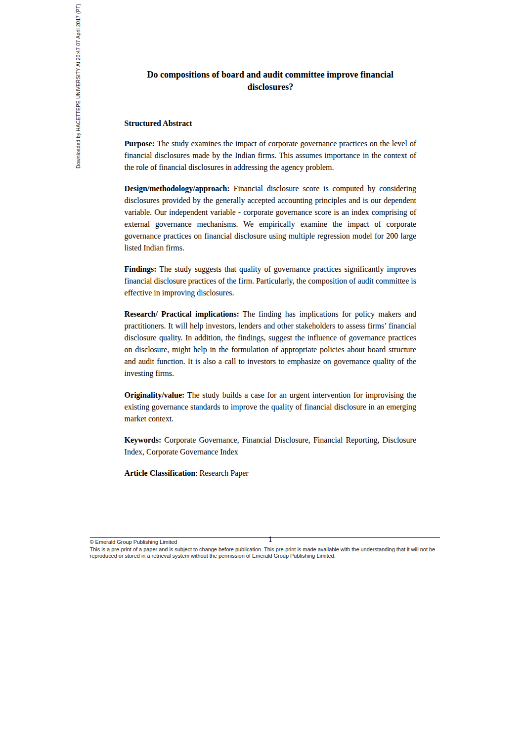Downloaded by HACETTEPE UNIVERSITY At 20:47 07 April 2017 (PT)
Do compositions of board and audit committee improve financial disclosures?
Structured Abstract
Purpose: The study examines the impact of corporate governance practices on the level of financial disclosures made by the Indian firms. This assumes importance in the context of the role of financial disclosures in addressing the agency problem.
Design/methodology/approach: Financial disclosure score is computed by considering disclosures provided by the generally accepted accounting principles and is our dependent variable. Our independent variable - corporate governance score is an index comprising of external governance mechanisms. We empirically examine the impact of corporate governance practices on financial disclosure using multiple regression model for 200 large listed Indian firms.
Findings: The study suggests that quality of governance practices significantly improves financial disclosure practices of the firm. Particularly, the composition of audit committee is effective in improving disclosures.
Research/ Practical implications: The finding has implications for policy makers and practitioners. It will help investors, lenders and other stakeholders to assess firms’ financial disclosure quality. In addition, the findings, suggest the influence of governance practices on disclosure, might help in the formulation of appropriate policies about board structure and audit function. It is also a call to investors to emphasize on governance quality of the investing firms.
Originality/value: The study builds a case for an urgent intervention for improvising the existing governance standards to improve the quality of financial disclosure in an emerging market context.
Keywords: Corporate Governance, Financial Disclosure, Financial Reporting, Disclosure Index, Corporate Governance Index
Article Classification: Research Paper
1
© Emerald Group Publishing Limited This is a pre-print of a paper and is subject to change before publication. This pre-print is made available with the understanding that it will not be reproduced or stored in a retrieval system without the permission of Emerald Group Publishing Limited.